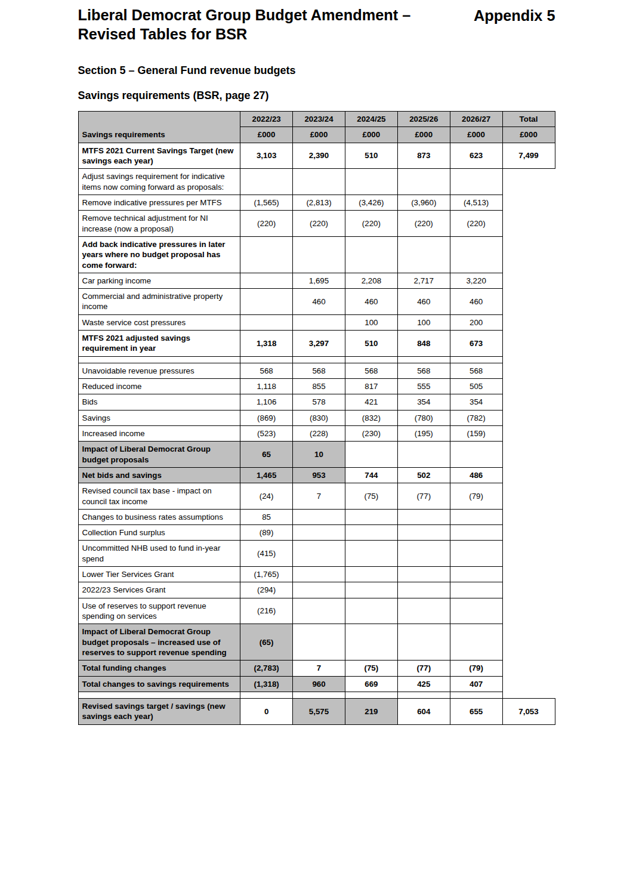Liberal Democrat Group Budget Amendment – Revised Tables for BSR
Appendix 5
Section 5 – General Fund revenue budgets
Savings requirements (BSR, page 27)
| Savings requirements | 2022/23 | 2023/24 | 2024/25 | 2025/26 | 2026/27 | Total |
| --- | --- | --- | --- | --- | --- | --- |
| £000 | £000 | £000 | £000 | £000 | £000 |
| MTFS 2021 Current Savings Target (new savings each year) | 3,103 | 2,390 | 510 | 873 | 623 | 7,499 |
| Adjust savings requirement for indicative items now coming forward as proposals: | | | | | | |
| Remove indicative pressures per MTFS | (1,565) | (2,813) | (3,426) | (3,960) | (4,513) | |
| Remove technical adjustment for NI increase (now a proposal) | (220) | (220) | (220) | (220) | (220) | |
| Add back indicative pressures in later years where no budget proposal has come forward: | | | | | | |
| Car parking income | | 1,695 | 2,208 | 2,717 | 3,220 | |
| Commercial and administrative property income | | 460 | 460 | 460 | 460 | |
| Waste service cost pressures | | | 100 | 100 | 200 | |
| MTFS 2021 adjusted savings requirement in year | 1,318 | 3,297 | 510 | 848 | 673 | |
| Unavoidable revenue pressures | 568 | 568 | 568 | 568 | 568 | |
| Reduced income | 1,118 | 855 | 817 | 555 | 505 | |
| Bids | 1,106 | 578 | 421 | 354 | 354 | |
| Savings | (869) | (830) | (832) | (780) | (782) | |
| Increased income | (523) | (228) | (230) | (195) | (159) | |
| Impact of Liberal Democrat Group budget proposals | 65 | 10 | | | | |
| Net bids and savings | 1,465 | 953 | 744 | 502 | 486 | |
| Revised council tax base - impact on council tax income | (24) | 7 | (75) | (77) | (79) | |
| Changes to business rates assumptions | 85 | | | | | |
| Collection Fund surplus | (89) | | | | | |
| Uncommitted NHB used to fund in-year spend | (415) | | | | | |
| Lower Tier Services Grant | (1,765) | | | | | |
| 2022/23 Services Grant | (294) | | | | | |
| Use of reserves to support revenue spending on services | (216) | | | | | |
| Impact of Liberal Democrat Group budget proposals – increased use of reserves to support revenue spending | (65) | | | | | |
| Total funding changes | (2,783) | 7 | (75) | (77) | (79) | |
| Total changes to savings requirements | (1,318) | 960 | 669 | 425 | 407 | |
| Revised savings target / savings (new savings each year) | 0 | 5,575 | 219 | 604 | 655 | 7,053 |